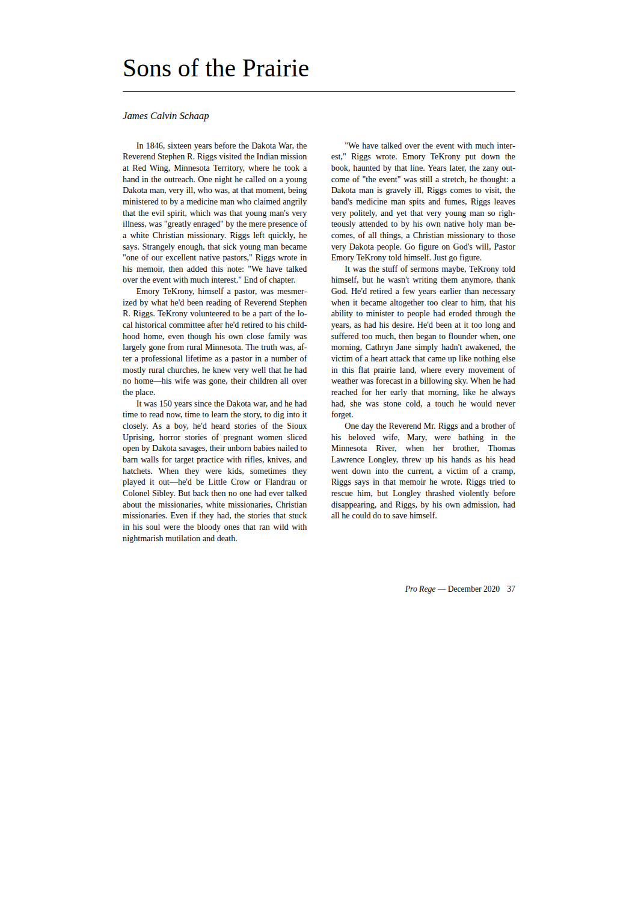Sons of the Prairie
James Calvin Schaap
In 1846, sixteen years before the Dakota War, the Reverend Stephen R. Riggs visited the Indian mission at Red Wing, Minnesota Territory, where he took a hand in the outreach. One night he called on a young Dakota man, very ill, who was, at that moment, being ministered to by a medicine man who claimed angrily that the evil spirit, which was that young man's very illness, was "greatly enraged" by the mere presence of a white Christian missionary. Riggs left quickly, he says. Strangely enough, that sick young man became "one of our excellent native pastors," Riggs wrote in his memoir, then added this note: "We have talked over the event with much interest." End of chapter.
Emory TeKrony, himself a pastor, was mesmerized by what he'd been reading of Reverend Stephen R. Riggs. TeKrony volunteered to be a part of the local historical committee after he'd retired to his childhood home, even though his own close family was largely gone from rural Minnesota. The truth was, after a professional lifetime as a pastor in a number of mostly rural churches, he knew very well that he had no home—his wife was gone, their children all over the place.
It was 150 years since the Dakota war, and he had time to read now, time to learn the story, to dig into it closely. As a boy, he'd heard stories of the Sioux Uprising, horror stories of pregnant women sliced open by Dakota savages, their unborn babies nailed to barn walls for target practice with rifles, knives, and hatchets. When they were kids, sometimes they played it out—he'd be Little Crow or Flandrau or Colonel Sibley. But back then no one had ever talked about the missionaries, white missionaries, Christian missionaries. Even if they had, the stories that stuck in his soul were the bloody ones that ran wild with nightmarish mutilation and death.
"We have talked over the event with much interest," Riggs wrote. Emory TeKrony put down the book, haunted by that line. Years later, the zany outcome of "the event" was still a stretch, he thought: a Dakota man is gravely ill, Riggs comes to visit, the band's medicine man spits and fumes, Riggs leaves very politely, and yet that very young man so righteously attended to by his own native holy man becomes, of all things, a Christian missionary to those very Dakota people. Go figure on God's will, Pastor Emory TeKrony told himself. Just go figure.
It was the stuff of sermons maybe, TeKrony told himself, but he wasn't writing them anymore, thank God. He'd retired a few years earlier than necessary when it became altogether too clear to him, that his ability to minister to people had eroded through the years, as had his desire. He'd been at it too long and suffered too much, then began to flounder when, one morning, Cathryn Jane simply hadn't awakened, the victim of a heart attack that came up like nothing else in this flat prairie land, where every movement of weather was forecast in a billowing sky. When he had reached for her early that morning, like he always had, she was stone cold, a touch he would never forget.
One day the Reverend Mr. Riggs and a brother of his beloved wife, Mary, were bathing in the Minnesota River, when her brother, Thomas Lawrence Longley, threw up his hands as his head went down into the current, a victim of a cramp, Riggs says in that memoir he wrote. Riggs tried to rescue him, but Longley thrashed violently before disappearing, and Riggs, by his own admission, had all he could do to save himself.
Pro Rege — December 202037